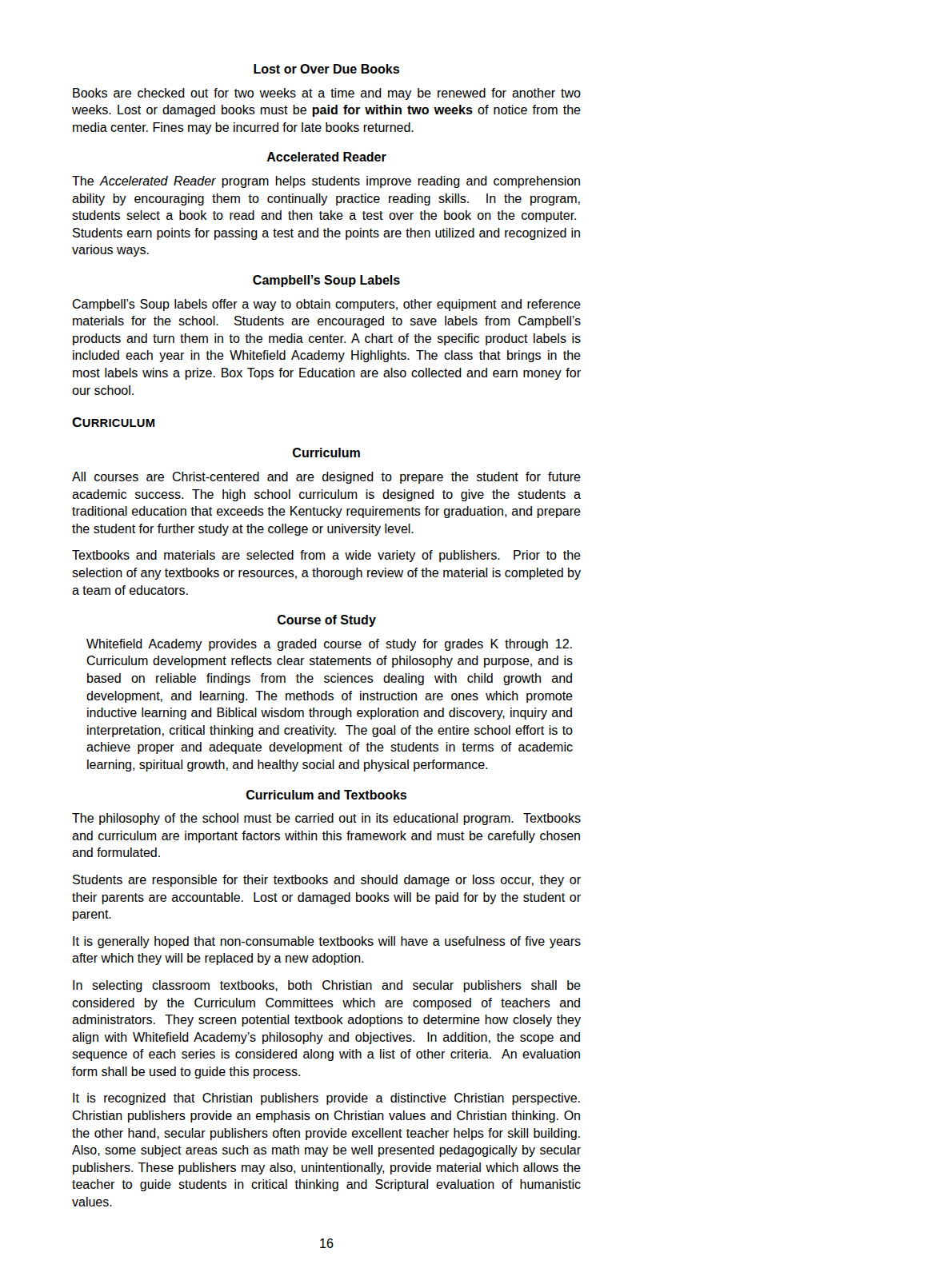Lost or Over Due Books
Books are checked out for two weeks at a time and may be renewed for another two weeks. Lost or damaged books must be paid for within two weeks of notice from the media center. Fines may be incurred for late books returned.
Accelerated Reader
The Accelerated Reader program helps students improve reading and comprehension ability by encouraging them to continually practice reading skills. In the program, students select a book to read and then take a test over the book on the computer. Students earn points for passing a test and the points are then utilized and recognized in various ways.
Campbell’s Soup Labels
Campbell’s Soup labels offer a way to obtain computers, other equipment and reference materials for the school. Students are encouraged to save labels from Campbell’s products and turn them in to the media center. A chart of the specific product labels is included each year in the Whitefield Academy Highlights. The class that brings in the most labels wins a prize. Box Tops for Education are also collected and earn money for our school.
CURRICULUM
Curriculum
All courses are Christ-centered and are designed to prepare the student for future academic success. The high school curriculum is designed to give the students a traditional education that exceeds the Kentucky requirements for graduation, and prepare the student for further study at the college or university level.
Textbooks and materials are selected from a wide variety of publishers. Prior to the selection of any textbooks or resources, a thorough review of the material is completed by a team of educators.
Course of Study
Whitefield Academy provides a graded course of study for grades K through 12. Curriculum development reflects clear statements of philosophy and purpose, and is based on reliable findings from the sciences dealing with child growth and development, and learning. The methods of instruction are ones which promote inductive learning and Biblical wisdom through exploration and discovery, inquiry and interpretation, critical thinking and creativity. The goal of the entire school effort is to achieve proper and adequate development of the students in terms of academic learning, spiritual growth, and healthy social and physical performance.
Curriculum and Textbooks
The philosophy of the school must be carried out in its educational program. Textbooks and curriculum are important factors within this framework and must be carefully chosen and formulated.
Students are responsible for their textbooks and should damage or loss occur, they or their parents are accountable. Lost or damaged books will be paid for by the student or parent.
It is generally hoped that non-consumable textbooks will have a usefulness of five years after which they will be replaced by a new adoption.
In selecting classroom textbooks, both Christian and secular publishers shall be considered by the Curriculum Committees which are composed of teachers and administrators. They screen potential textbook adoptions to determine how closely they align with Whitefield Academy’s philosophy and objectives. In addition, the scope and sequence of each series is considered along with a list of other criteria. An evaluation form shall be used to guide this process.
It is recognized that Christian publishers provide a distinctive Christian perspective. Christian publishers provide an emphasis on Christian values and Christian thinking. On the other hand, secular publishers often provide excellent teacher helps for skill building. Also, some subject areas such as math may be well presented pedagogically by secular publishers. These publishers may also, unintentionally, provide material which allows the teacher to guide students in critical thinking and Scriptural evaluation of humanistic values.
16